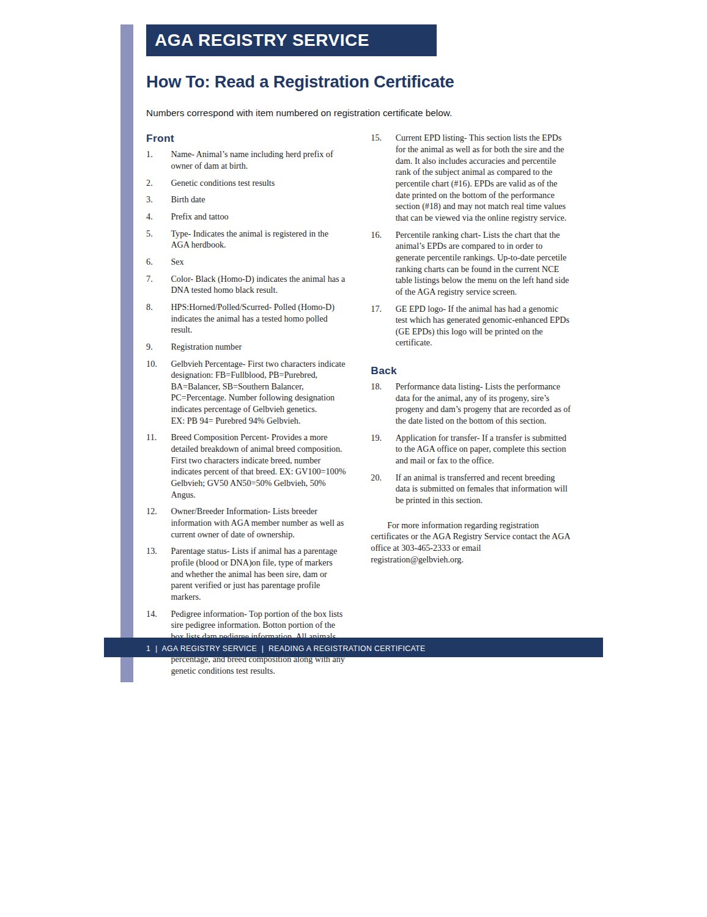AGA REGISTRY SERVICE
How To: Read a Registration Certificate
Numbers correspond with item numbered on registration certificate below.
Front
1. Name- Animal’s name including herd prefix of owner of dam at birth.
2. Genetic conditions test results
3. Birth date
4. Prefix and tattoo
5. Type- Indicates the animal is registered in the AGA herdbook.
6. Sex
7. Color- Black (Homo-D) indicates the animal has a DNA tested homo black result.
8. HPS:Horned/Polled/Scurred- Polled (Homo-D) indicates the animal has a tested homo polled result.
9. Registration number
10. Gelbvieh Percentage- First two characters indicate designation: FB=Fullblood, PB=Purebred, BA=Balancer, SB=Southern Balancer, PC=Percentage. Number following designation indicates percentage of Gelbvieh genetics.
EX: PB 94= Purebred 94% Gelbvieh.
11. Breed Composition Percent- Provides a more detailed breakdown of animal breed composition. First two characters indicate breed, number indicates percent of that breed. EX: GV100=100% Gelbvieh; GV50 AN50=50% Gelbvieh, 50% Angus.
12. Owner/Breeder Information- Lists breeder information with AGA member number as well as current owner of date of ownership.
13. Parentage status- Lists if animal has a parentage profile (blood or DNA)on file, type of markers and whether the animal has been sire, dam or parent verified or just has parentage profile markers.
14. Pedigree information- Top portion of the box lists sire pedigree information. Botton portion of the box lists dam pedigree information. All animals have registration number, color, HPS, Gelbvieh percentage, and breed composition along with any genetic conditions test results.
15. Current EPD listing- This section lists the EPDs for the animal as well as for both the sire and the dam. It also includes accuracies and percentile rank of the subject animal as compared to the percentile chart (#16). EPDs are valid as of the date printed on the bottom of the performance section (#18) and may not match real time values that can be viewed via the online registry service.
16. Percentile ranking chart- Lists the chart that the animal’s EPDs are compared to in order to generate percentile rankings. Up-to-date percetile ranking charts can be found in the current NCE table listings below the menu on the left hand side of the AGA registry service screen.
17. GE EPD logo- If the animal has had a genomic test which has generated genomic-enhanced EPDs (GE EPDs) this logo will be printed on the certificate.
Back
18. Performance data listing- Lists the performance data for the animal, any of its progeny, sire’s progeny and dam’s progeny that are recorded as of the date listed on the bottom of this section.
19. Application for transfer- If a transfer is submitted to the AGA office on paper, complete this section and mail or fax to the office.
20. If an animal is transferred and recent breeding data is submitted on females that information will be printed in this section.
For more information regarding registration certificates or the AGA Registry Service contact the AGA office at 303-465-2333 or email registration@gelbvieh.org.
1 | AGA REGISTRY SERVICE | READING A REGISTRATION CERTIFICATE